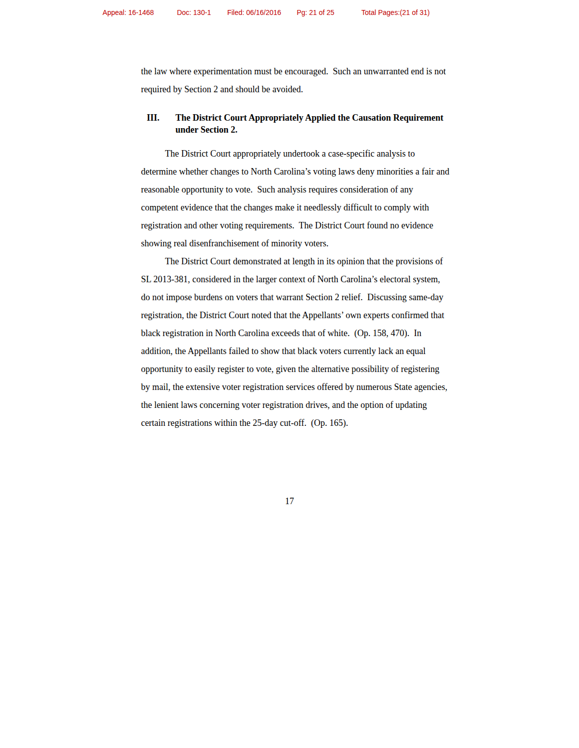Appeal: 16-1468 Doc: 130-1 Filed: 06/16/2016 Pg: 21 of 25 Total Pages:(21 of 31)
the law where experimentation must be encouraged. Such an unwarranted end is not required by Section 2 and should be avoided.
III. The District Court Appropriately Applied the Causation Requirement under Section 2.
The District Court appropriately undertook a case-specific analysis to determine whether changes to North Carolina’s voting laws deny minorities a fair and reasonable opportunity to vote. Such analysis requires consideration of any competent evidence that the changes make it needlessly difficult to comply with registration and other voting requirements. The District Court found no evidence showing real disenfranchisement of minority voters.
The District Court demonstrated at length in its opinion that the provisions of SL 2013-381, considered in the larger context of North Carolina’s electoral system, do not impose burdens on voters that warrant Section 2 relief. Discussing same-day registration, the District Court noted that the Appellants’ own experts confirmed that black registration in North Carolina exceeds that of white. (Op. 158, 470). In addition, the Appellants failed to show that black voters currently lack an equal opportunity to easily register to vote, given the alternative possibility of registering by mail, the extensive voter registration services offered by numerous State agencies, the lenient laws concerning voter registration drives, and the option of updating certain registrations within the 25-day cut-off. (Op. 165).
17